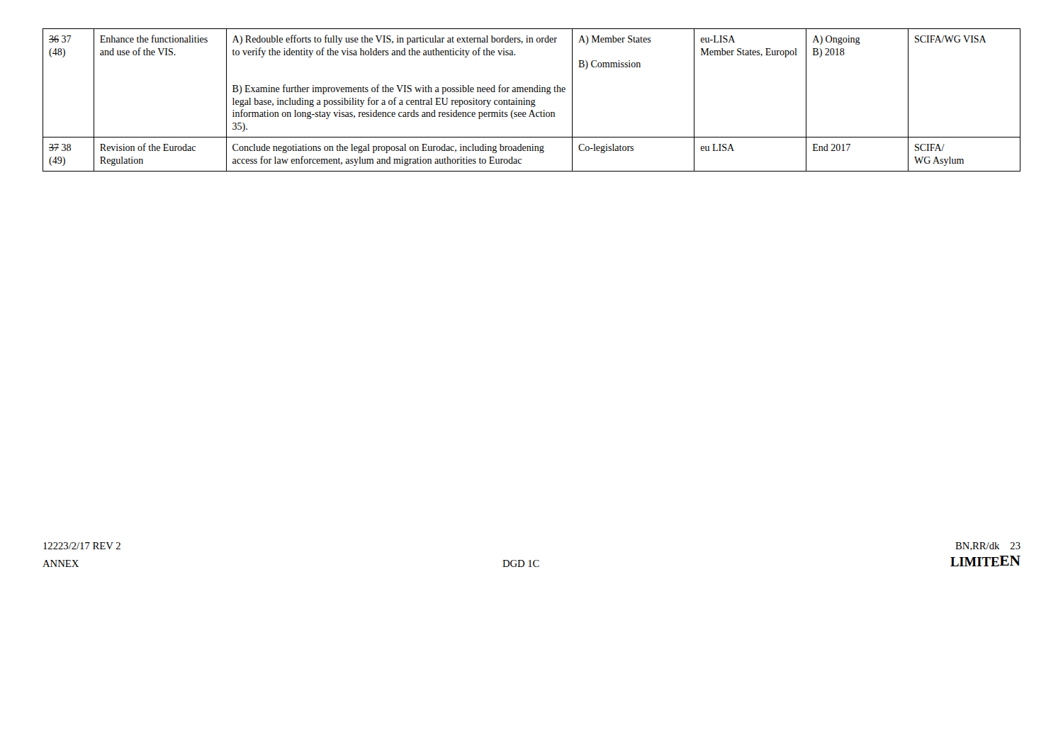| 36 37 (48) | Enhance the functionalities and use of the VIS. | A) Redouble efforts to fully use the VIS, in particular at external borders, in order to verify the identity of the visa holders and the authenticity of the visa. B) Examine further improvements of the VIS with a possible need for amending the legal base, including a possibility for a of a central EU repository containing information on long-stay visas, residence cards and residence permits (see Action 35). | A) Member States B) Commission | eu-LISA Member States, Europol | A) Ongoing B) 2018 | SCIFA/WG VISA |
| 37 38 (49) | Revision of the Eurodac Regulation | Conclude negotiations on the legal proposal on Eurodac, including broadening access for law enforcement, asylum and migration authorities to Eurodac | Co-legislators | eu LISA | End 2017 | SCIFA/ WG Asylum |
| 12223/2/17 REV 2 | | BN,RR/dk | 23 |
| ANNEX | DGD 1C | LIMITE | EN |